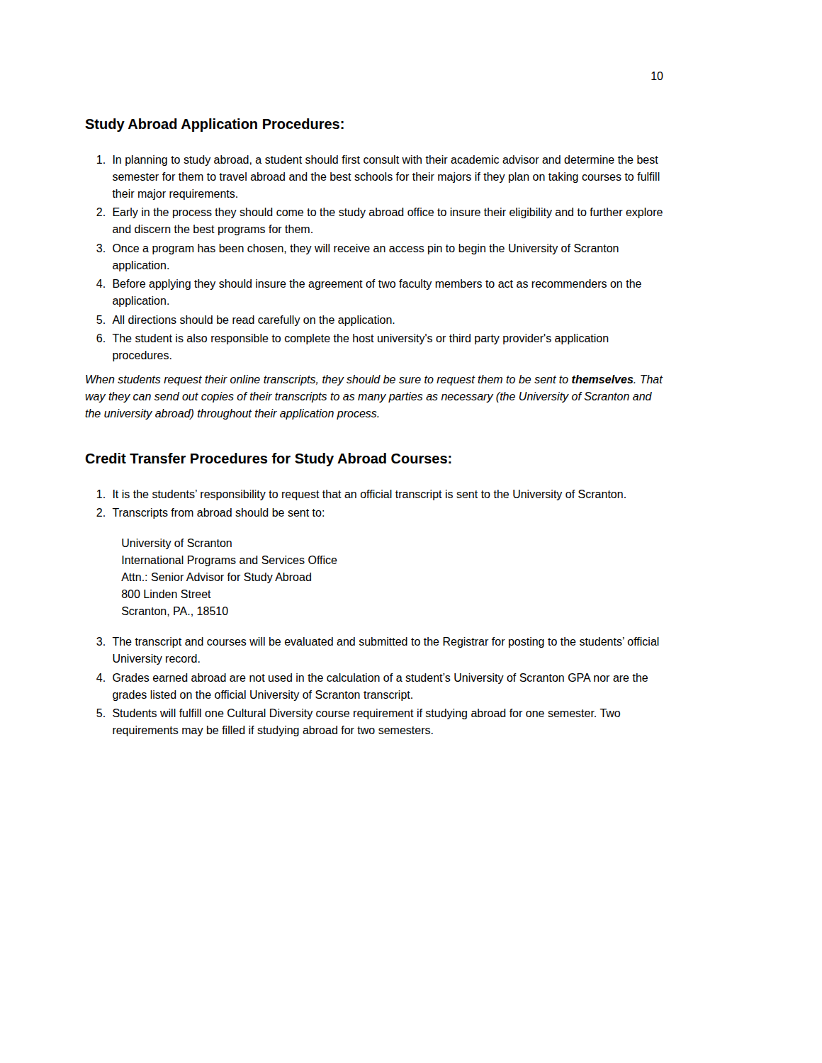10
Study Abroad Application Procedures:
In planning to study abroad, a student should first consult with their academic advisor and determine the best semester for them to travel abroad and the best schools for their majors if they plan on taking courses to fulfill their major requirements.
Early in the process they should come to the study abroad office to insure their eligibility and to further explore and discern the best programs for them.
Once a program has been chosen, they will receive an access pin to begin the University of Scranton application.
Before applying they should insure the agreement of two faculty members to act as recommenders on the application.
All directions should be read carefully on the application.
The student is also responsible to complete the host university's or third party provider's application procedures.
When students request their online transcripts, they should be sure to request them to be sent to themselves. That way they can send out copies of their transcripts to as many parties as necessary (the University of Scranton and the university abroad) throughout their application process.
Credit Transfer Procedures for Study Abroad Courses:
It is the students’ responsibility to request that an official transcript is sent to the University of Scranton.
Transcripts from abroad should be sent to:
University of Scranton
International Programs and Services Office
Attn.: Senior Advisor for Study Abroad
800 Linden Street
Scranton, PA., 18510
The transcript and courses will be evaluated and submitted to the Registrar for posting to the students’ official University record.
Grades earned abroad are not used in the calculation of a student’s University of Scranton GPA nor are the grades listed on the official University of Scranton transcript.
Students will fulfill one Cultural Diversity course requirement if studying abroad for one semester. Two requirements may be filled if studying abroad for two semesters.